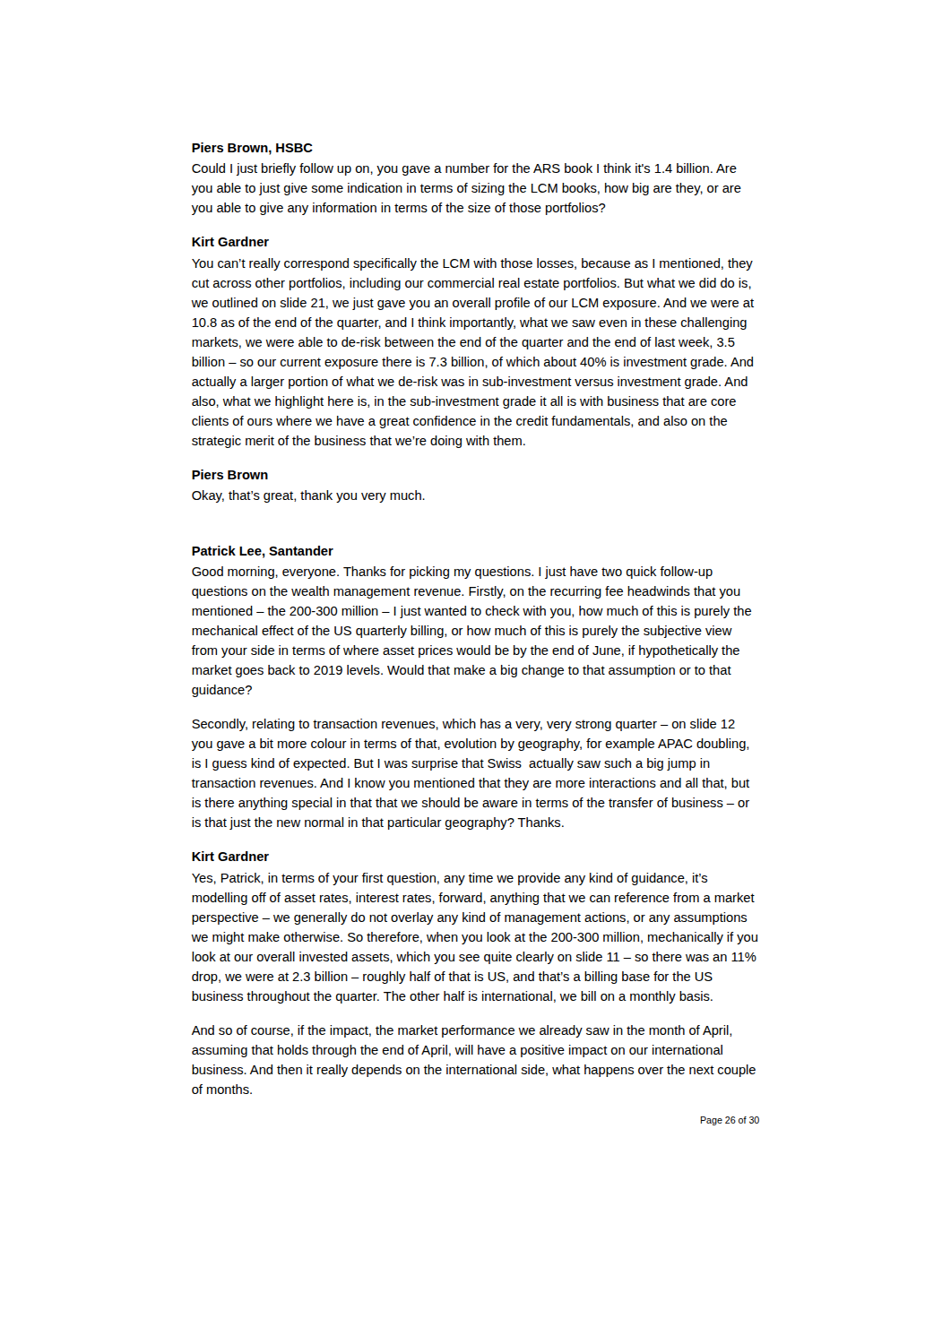Piers Brown, HSBC
Could I just briefly follow up on, you gave a number for the ARS book I think it's 1.4 billion. Are you able to just give some indication in terms of sizing the LCM books, how big are they, or are you able to give any information in terms of the size of those portfolios?
Kirt Gardner
You can’t really correspond specifically the LCM with those losses, because as I mentioned, they cut across other portfolios, including our commercial real estate portfolios. But what we did do is, we outlined on slide 21, we just gave you an overall profile of our LCM exposure. And we were at 10.8 as of the end of the quarter, and I think importantly, what we saw even in these challenging markets, we were able to de-risk between the end of the quarter and the end of last week, 3.5 billion – so our current exposure there is 7.3 billion, of which about 40% is investment grade. And actually a larger portion of what we de-risk was in sub-investment versus investment grade. And also, what we highlight here is, in the sub-investment grade it all is with business that are core clients of ours where we have a great confidence in the credit fundamentals, and also on the strategic merit of the business that we’re doing with them.
Piers Brown
Okay, that’s great, thank you very much.
Patrick Lee, Santander
Good morning, everyone. Thanks for picking my questions. I just have two quick follow-up questions on the wealth management revenue. Firstly, on the recurring fee headwinds that you mentioned – the 200-300 million – I just wanted to check with you, how much of this is purely the mechanical effect of the US quarterly billing, or how much of this is purely the subjective view from your side in terms of where asset prices would be by the end of June, if hypothetically the market goes back to 2019 levels. Would that make a big change to that assumption or to that guidance?
Secondly, relating to transaction revenues, which has a very, very strong quarter – on slide 12 you gave a bit more colour in terms of that, evolution by geography, for example APAC doubling, is I guess kind of expected. But I was surprise that Swiss actually saw such a big jump in transaction revenues. And I know you mentioned that they are more interactions and all that, but is there anything special in that that we should be aware in terms of the transfer of business – or is that just the new normal in that particular geography? Thanks.
Kirt Gardner
Yes, Patrick, in terms of your first question, any time we provide any kind of guidance, it’s modelling off of asset rates, interest rates, forward, anything that we can reference from a market perspective – we generally do not overlay any kind of management actions, or any assumptions we might make otherwise. So therefore, when you look at the 200-300 million, mechanically if you look at our overall invested assets, which you see quite clearly on slide 11 – so there was an 11% drop, we were at 2.3 billion – roughly half of that is US, and that’s a billing base for the US business throughout the quarter. The other half is international, we bill on a monthly basis.
And so of course, if the impact, the market performance we already saw in the month of April, assuming that holds through the end of April, will have a positive impact on our international business. And then it really depends on the international side, what happens over the next couple of months.
Page 26 of 30